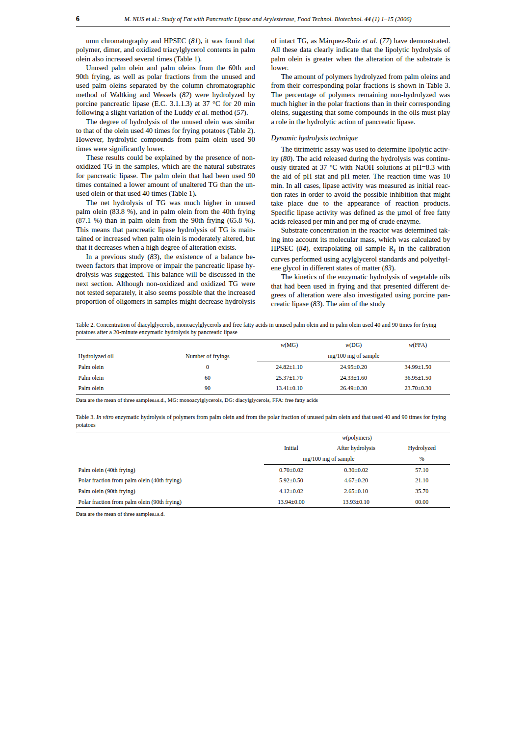6 M. NUS et al.: Study of Fat with Pancreatic Lipase and Arylesterase, Food Technol. Biotechnol. 44 (1) 1–15 (2006)
umn chromatography and HPSEC (81), it was found that polymer, dimer, and oxidized triacylglycerol contents in palm olein also increased several times (Table 1).
Unused palm olein and palm oleins from the 60th and 90th frying, as well as polar fractions from the unused and used palm oleins separated by the column chromatographic method of Waltking and Wessels (82) were hydrolyzed by porcine pancreatic lipase (E.C. 3.1.1.3) at 37 °C for 20 min following a slight variation of the Luddy et al. method (57).
The degree of hydrolysis of the unused olein was similar to that of the olein used 40 times for frying potatoes (Table 2). However, hydrolytic compounds from palm olein used 90 times were significantly lower.
These results could be explained by the presence of non-oxidized TG in the samples, which are the natural substrates for pancreatic lipase. The palm olein that had been used 90 times contained a lower amount of unaltered TG than the unused olein or that used 40 times (Table 1).
The net hydrolysis of TG was much higher in unused palm olein (83.8 %), and in palm olein from the 40th frying (87.1 %) than in palm olein from the 90th frying (65.8 %). This means that pancreatic lipase hydrolysis of TG is maintained or increased when palm olein is moderately altered, but that it decreases when a high degree of alteration exists.
In a previous study (83), the existence of a balance between factors that improve or impair the pancreatic lipase hydrolysis was suggested. This balance will be discussed in the next section. Although non-oxidized and oxidized TG were not tested separately, it also seems possible that the increased proportion of oligomers in samples might decrease hydrolysis of intact TG, as Márquez-Ruiz et al. (77) have demonstrated. All these data clearly indicate that the lipolytic hydrolysis of palm olein is greater when the alteration of the substrate is lower.
The amount of polymers hydrolyzed from palm oleins and from their corresponding polar fractions is shown in Table 3. The percentage of polymers remaining non-hydrolyzed was much higher in the polar fractions than in their corresponding oleins, suggesting that some compounds in the oils must play a role in the hydrolytic action of pancreatic lipase.
Dynamic hydrolysis technique
The titrimetric assay was used to determine lipolytic activity (80). The acid released during the hydrolysis was continuously titrated at 37 °C with NaOH solutions at pH=8.3 with the aid of pH stat and pH meter. The reaction time was 10 min. In all cases, lipase activity was measured as initial reaction rates in order to avoid the possible inhibition that might take place due to the appearance of reaction products. Specific lipase activity was defined as the µmol of free fatty acids released per min and per mg of crude enzyme.
Substrate concentration in the reactor was determined taking into account its molecular mass, which was calculated by HPSEC (84), extrapolating oil sample Rf in the calibration curves performed using acylglycerol standards and polyethylene glycol in different states of matter (83).
The kinetics of the enzymatic hydrolysis of vegetable oils that had been used in frying and that presented different degrees of alteration were also investigated using porcine pancreatic lipase (83). The aim of the study
Table 2. Concentration of diacylglycerols, monoacylglycerols and free fatty acids in unused palm olein and in palm olein used 40 and 90 times for frying potatoes after a 20-minute enzymatic hydrolysis by pancreatic lipase
| Hydrolyzed oil | Number of fryings | w (MG) | w (DG) | w (FFA) |
| --- | --- | --- | --- | --- |
| mg/100 mg of sample |
| Palm olein | 0 | 24.82±1.10 | 24.95±0.20 | 34.99±1.50 |
| Palm olein | 60 | 25.37±1.70 | 24.33±1.60 | 36.95±1.50 |
| Palm olein | 90 | 13.41±0.10 | 26.49±0.30 | 23.70±0.30 |
Data are the mean of three samples±s.d., MG: monoacylglycerols, DG: diacylglycerols, FFA: free fatty acids
Table 3. In vitro enzymatic hydrolysis of polymers from palm olein and from the polar fraction of unused palm olein and that used 40 and 90 times for frying potatoes
| | w (polymers) |
| --- | --- |
| Initial | After hydrolysis | Hydrolyzed |
| mg/100 mg of sample | % |
| Palm olein (40th frying) | 0.70±0.02 | 0.30±0.02 | 57.10 |
| Polar fraction from palm olein (40th frying) | 5.92±0.50 | 4.67±0.20 | 21.10 |
| Palm olein (90th frying) | 4.12±0.02 | 2.65±0.10 | 35.70 |
| Polar fraction from palm olein (90th frying) | 13.94±0.00 | 13.93±0.10 | 00.00 |
Data are the mean of three samples±s.d.